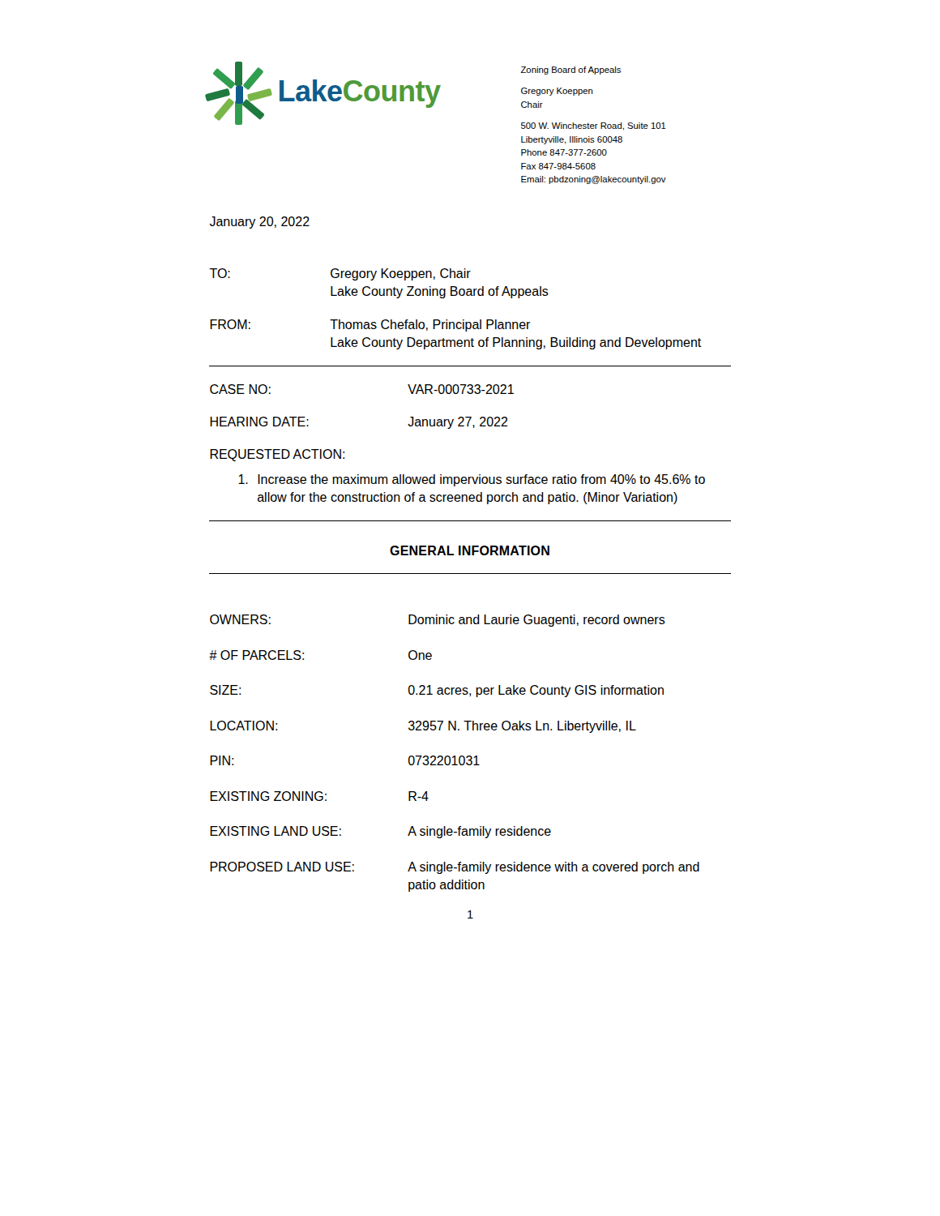Lake County
Zoning Board of Appeals
Gregory Koeppen
Chair
500 W. Winchester Road, Suite 101
Libertyville, Illinois 60048
Phone 847-377-2600
Fax 847-984-5608
Email: pbdzoning@lakecountyil.gov
January 20, 2022
| TO: | Gregory Koeppen, Chair Lake County Zoning Board of Appeals |
| FROM: | Thomas Chefalo, Principal Planner Lake County Department of Planning, Building and Development |
| CASE NO: | VAR-000733-2021 |
| HEARING DATE: | January 27, 2022 |
REQUESTED ACTION:
Increase the maximum allowed impervious surface ratio from 40% to 45.6% to allow for the construction of a screened porch and patio. (Minor Variation)
GENERAL INFORMATION
| OWNERS: | Dominic and Laurie Guagenti, record owners |
| # OF PARCELS: | One |
| SIZE: | 0.21 acres, per Lake County GIS information |
| LOCATION: | 32957 N. Three Oaks Ln. Libertyville, IL |
| PIN: | 0732201031 |
| EXISTING ZONING: | R-4 |
| EXISTING LAND USE: | A single-family residence |
| PROPOSED LAND USE: | A single-family residence with a covered porch and patio addition |
1